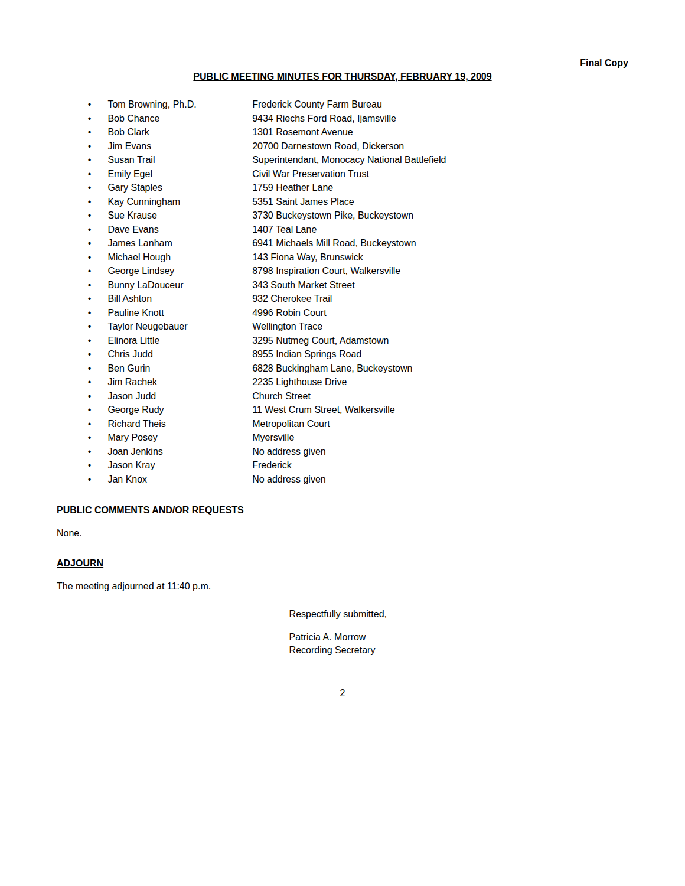Final Copy
PUBLIC MEETING MINUTES FOR THURSDAY, FEBRUARY 19, 2009
| • | Tom Browning, Ph.D. | Frederick County Farm Bureau |
| • | Bob Chance | 9434 Riechs Ford Road, Ijamsville |
| • | Bob Clark | 1301 Rosemont Avenue |
| • | Jim Evans | 20700 Darnestown Road, Dickerson |
| • | Susan Trail | Superintendant, Monocacy National Battlefield |
| • | Emily Egel | Civil War Preservation Trust |
| • | Gary Staples | 1759 Heather Lane |
| • | Kay Cunningham | 5351 Saint James Place |
| • | Sue Krause | 3730 Buckeystown Pike, Buckeystown |
| • | Dave Evans | 1407 Teal Lane |
| • | James Lanham | 6941 Michaels Mill Road, Buckeystown |
| • | Michael Hough | 143 Fiona Way, Brunswick |
| • | George Lindsey | 8798 Inspiration Court, Walkersville |
| • | Bunny LaDouceur | 343 South Market Street |
| • | Bill Ashton | 932 Cherokee Trail |
| • | Pauline Knott | 4996 Robin Court |
| • | Taylor Neugebauer | Wellington Trace |
| • | Elinora Little | 3295 Nutmeg Court, Adamstown |
| • | Chris Judd | 8955 Indian Springs Road |
| • | Ben Gurin | 6828 Buckingham Lane, Buckeystown |
| • | Jim Rachek | 2235 Lighthouse Drive |
| • | Jason Judd | Church Street |
| • | George Rudy | 11 West Crum Street, Walkersville |
| • | Richard Theis | Metropolitan Court |
| • | Mary Posey | Myersville |
| • | Joan Jenkins | No address given |
| • | Jason Kray | Frederick |
| • | Jan Knox | No address given |
PUBLIC COMMENTS AND/OR REQUESTS
None.
ADJOURN
The meeting adjourned at 11:40 p.m.
Respectfully submitted,
Patricia A. Morrow
Recording Secretary
2